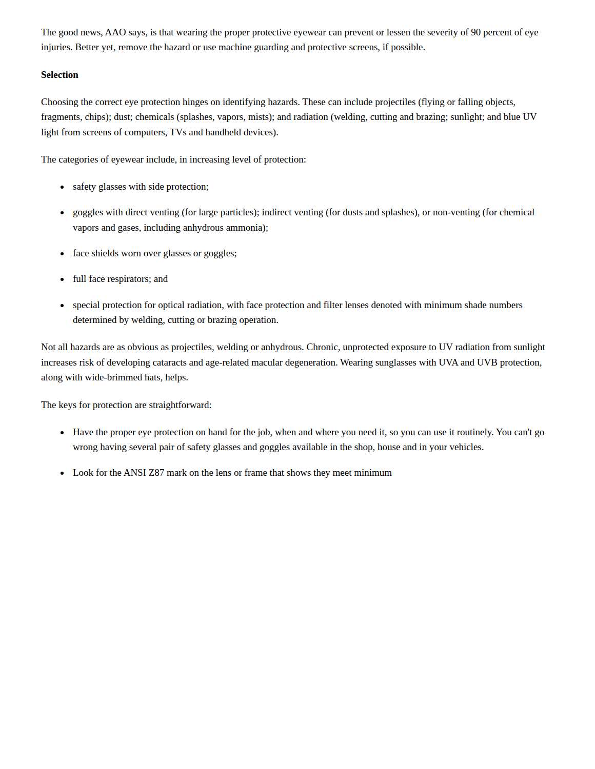The good news, AAO says, is that wearing the proper protective eyewear can prevent or lessen the severity of 90 percent of eye injuries. Better yet, remove the hazard or use machine guarding and protective screens, if possible.
Selection
Choosing the correct eye protection hinges on identifying hazards. These can include projectiles (flying or falling objects, fragments, chips); dust; chemicals (splashes, vapors, mists); and radiation (welding, cutting and brazing; sunlight; and blue UV light from screens of computers, TVs and handheld devices).
The categories of eyewear include, in increasing level of protection:
safety glasses with side protection;
goggles with direct venting (for large particles); indirect venting (for dusts and splashes), or non-venting (for chemical vapors and gases, including anhydrous ammonia);
face shields worn over glasses or goggles;
full face respirators; and
special protection for optical radiation, with face protection and filter lenses denoted with minimum shade numbers determined by welding, cutting or brazing operation.
Not all hazards are as obvious as projectiles, welding or anhydrous. Chronic, unprotected exposure to UV radiation from sunlight increases risk of developing cataracts and age-related macular degeneration. Wearing sunglasses with UVA and UVB protection, along with wide-brimmed hats, helps.
The keys for protection are straightforward:
Have the proper eye protection on hand for the job, when and where you need it, so you can use it routinely. You can't go wrong having several pair of safety glasses and goggles available in the shop, house and in your vehicles.
Look for the ANSI Z87 mark on the lens or frame that shows they meet minimum